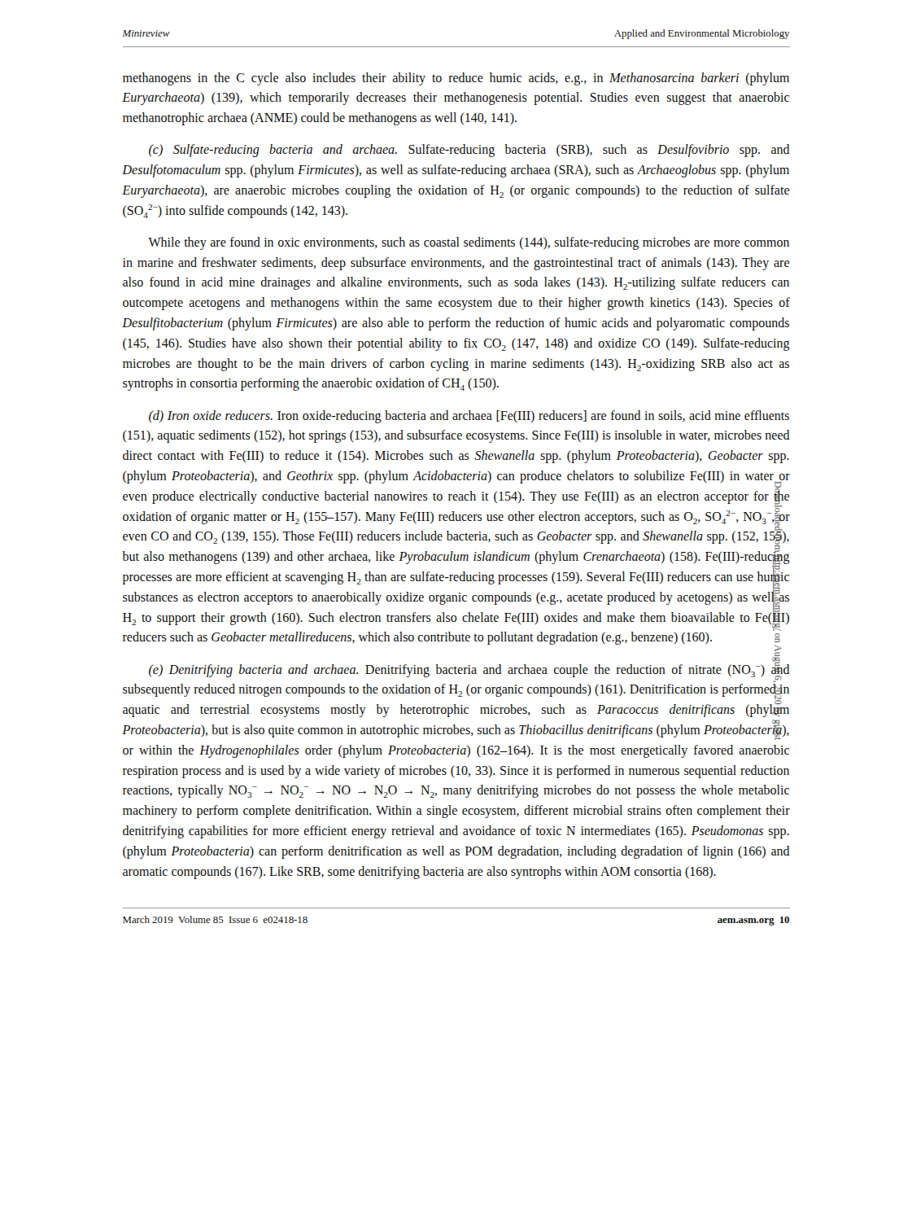Minireview Applied and Environmental Microbiology
Downloaded from http://aem.asm.org/ on August 6, 2020 by guest
methanogens in the C cycle also includes their ability to reduce humic acids, e.g., in Methanosarcina barkeri (phylum Euryarchaeota) (139), which temporarily decreases their methanogenesis potential. Studies even suggest that anaerobic methanotrophic archaea (ANME) could be methanogens as well (140, 141).
(c) Sulfate-reducing bacteria and archaea. Sulfate-reducing bacteria (SRB), such as Desulfovibrio spp. and Desulfotomaculum spp. (phylum Firmicutes), as well as sulfate-reducing archaea (SRA), such as Archaeoglobus spp. (phylum Euryarchaeota), are anaerobic microbes coupling the oxidation of H2 (or organic compounds) to the reduction of sulfate (SO42−) into sulfide compounds (142, 143).
While they are found in oxic environments, such as coastal sediments (144), sulfate-reducing microbes are more common in marine and freshwater sediments, deep subsurface environments, and the gastrointestinal tract of animals (143). They are also found in acid mine drainages and alkaline environments, such as soda lakes (143). H2-utilizing sulfate reducers can outcompete acetogens and methanogens within the same ecosystem due to their higher growth kinetics (143). Species of Desulfitobacterium (phylum Firmicutes) are also able to perform the reduction of humic acids and polyaromatic compounds (145, 146). Studies have also shown their potential ability to fix CO2 (147, 148) and oxidize CO (149). Sulfate-reducing microbes are thought to be the main drivers of carbon cycling in marine sediments (143). H2-oxidizing SRB also act as syntrophs in consortia performing the anaerobic oxidation of CH4 (150).
(d) Iron oxide reducers. Iron oxide-reducing bacteria and archaea [Fe(III) reducers] are found in soils, acid mine effluents (151), aquatic sediments (152), hot springs (153), and subsurface ecosystems. Since Fe(III) is insoluble in water, microbes need direct contact with Fe(III) to reduce it (154). Microbes such as Shewanella spp. (phylum Proteobacteria), Geobacter spp. (phylum Proteobacteria), and Geothrix spp. (phylum Acidobacteria) can produce chelators to solubilize Fe(III) in water or even produce electrically conductive bacterial nanowires to reach it (154). They use Fe(III) as an electron acceptor for the oxidation of organic matter or H2 (155–157). Many Fe(III) reducers use other electron acceptors, such as O2, SO42−, NO3−, or even CO and CO2 (139, 155). Those Fe(III) reducers include bacteria, such as Geobacter spp. and Shewanella spp. (152, 155), but also methanogens (139) and other archaea, like Pyrobaculum islandicum (phylum Crenarchaeota) (158). Fe(III)-reducing processes are more efficient at scavenging H2 than are sulfate-reducing processes (159). Several Fe(III) reducers can use humic substances as electron acceptors to anaerobically oxidize organic compounds (e.g., acetate produced by acetogens) as well as H2 to support their growth (160). Such electron transfers also chelate Fe(III) oxides and make them bioavailable to Fe(III) reducers such as Geobacter metallireducens, which also contribute to pollutant degradation (e.g., benzene) (160).
(e) Denitrifying bacteria and archaea. Denitrifying bacteria and archaea couple the reduction of nitrate (NO3−) and subsequently reduced nitrogen compounds to the oxidation of H2 (or organic compounds) (161). Denitrification is performed in aquatic and terrestrial ecosystems mostly by heterotrophic microbes, such as Paracoccus denitrificans (phylum Proteobacteria), but is also quite common in autotrophic microbes, such as Thiobacillus denitrificans (phylum Proteobacteria), or within the Hydrogenophilales order (phylum Proteobacteria) (162–164). It is the most energetically favored anaerobic respiration process and is used by a wide variety of microbes (10, 33). Since it is performed in numerous sequential reduction reactions, typically NO3− → NO2− → NO → N2O → N2, many denitrifying microbes do not possess the whole metabolic machinery to perform complete denitrification. Within a single ecosystem, different microbial strains often complement their denitrifying capabilities for more efficient energy retrieval and avoidance of toxic N intermediates (165). Pseudomonas spp. (phylum Proteobacteria) can perform denitrification as well as POM degradation, including degradation of lignin (166) and aromatic compounds (167). Like SRB, some denitrifying bacteria are also syntrophs within AOM consortia (168).
March 2019 Volume 85 Issue 6 e02418-18 aem.asm.org 10